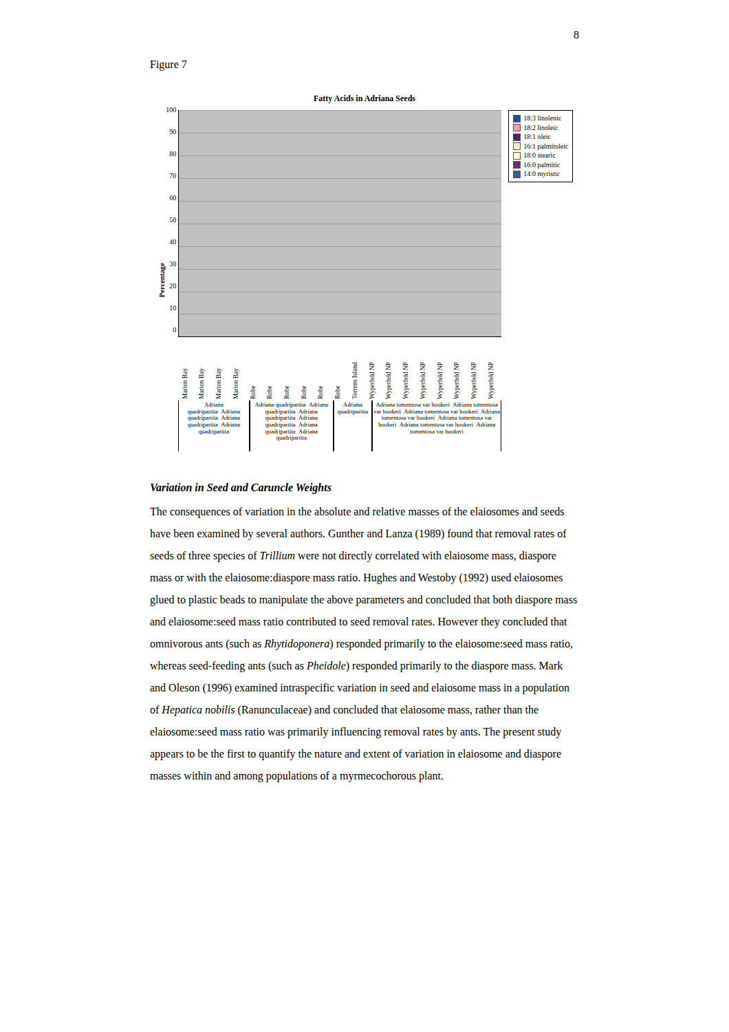8
Figure 7
Fatty Acids in Adriana Seeds
Percentage
100 90 80 70 60 50 40 30 20 10 0
Marion Bay
Marion Bay
Marion Bay
Marion Bay
Robe
Robe
Robe
Robe
Robe
Robe
Torrens Island
Wyperfeld NP
Wyperfeld NP
Wyperfeld NP
Wyperfeld NP
Wyperfeld NP
Wyperfeld NP
Wyperfeld NP
Wyperfeld NP
Adriana quadripartita Adriana quadripartita Adriana quadripartita Adriana quadripartita
Adriana quadripartita Adriana quadripartita Adriana quadripartita Adriana quadripartita Adriana quadripartita Adriana quadripartita
Adriana quadripartita
Adriana tomentosa var hookeri Adriana tomentosa var hookeri Adriana tomentosa var hookeri Adriana tomentosa var hookeri Adriana tomentosa var hookeri Adriana tomentosa var hookeri Adriana tomentosa var hookeri
18:3 linolenic
18:2 linoleic
18:1 oleic
16:1 palmitoleic
18:0 stearic
16:0 palmitic
14:0 myristic
Variation in Seed and Caruncle Weights
The consequences of variation in the absolute and relative masses of the elaiosomes and seeds have been examined by several authors. Gunther and Lanza (1989) found that removal rates of seeds of three species of Trillium were not directly correlated with elaiosome mass, diaspore mass or with the elaiosome:diaspore mass ratio. Hughes and Westoby (1992) used elaiosomes glued to plastic beads to manipulate the above parameters and concluded that both diaspore mass and elaiosome:seed mass ratio contributed to seed removal rates. However they concluded that omnivorous ants (such as Rhytidoponera) responded primarily to the elaiosome:seed mass ratio, whereas seed-feeding ants (such as Pheidole) responded primarily to the diaspore mass. Mark and Oleson (1996) examined intraspecific variation in seed and elaiosome mass in a population of Hepatica nobilis (Ranunculaceae) and concluded that elaiosome mass, rather than the elaiosome:seed mass ratio was primarily influencing removal rates by ants. The present study appears to be the first to quantify the nature and extent of variation in elaiosome and diaspore masses within and among populations of a myrmecochorous plant.